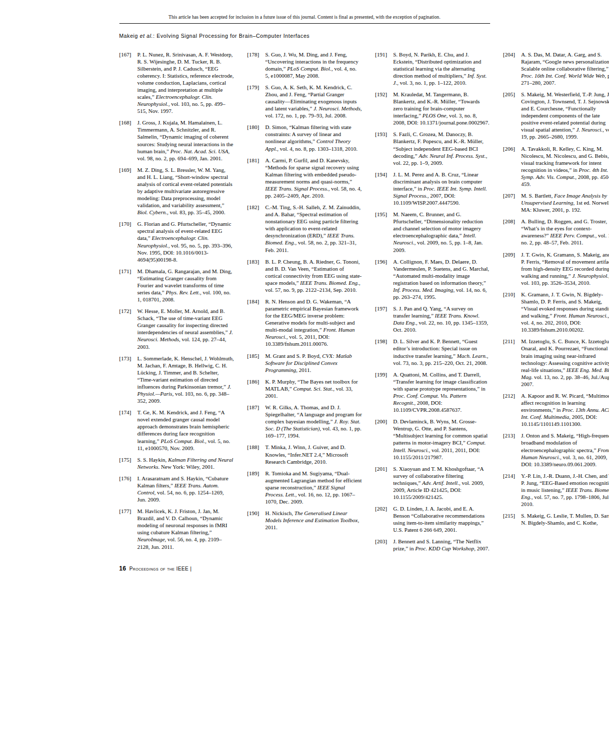This article has been accepted for inclusion in a future issue of this journal. Content is final as presented, with the exception of pagination.
Makeig et al.: Evolving Signal Processing for Brain–Computer Interfaces
[167]
P. L. Nunez, R. Srinivasan, A. F. Westdorp, R. S. Wijesinghe, D. M. Tucker, R. B. Silberstein, and P. J. Cadusch, “EEG coherency. I: Statistics, reference electrode, volume conduction, Laplacians, cortical imaging, and interpretation at multiple scales,” Electroencephalogr. Clin. Neurophysiol., vol. 103, no. 5, pp. 499–515, Nov. 1997.
[168]
J. Gross, J. Kujala, M. Hamalainen, L. Timmermann, A. Schnitzler, and R. Salmelin, “Dynamic imaging of coherent sources: Studying neural interactions in the human brain,” Proc. Nat. Acad. Sci. USA, vol. 98, no. 2, pp. 694–699, Jan. 2001.
[169]
M. Z. Ding, S. L. Bressler, W. M. Yang, and H. L. Liang, “Short-window spectral analysis of cortical event-related potentials by adaptive multivariate autoregressive modeling: Data preprocessing, model validation, and variability assessment,” Biol. Cybern., vol. 83, pp. 35–45, 2000.
[170]
G. Florian and G. Pfurtscheller, “Dynamic spectral analysis of event-related EEG data,” Electroencephalogr. Clin. Neurophysiol., vol. 95, no. 5, pp. 393–396, Nov. 1995, DOI: 10.1016/0013-4694(95)00198-8.
[171]
M. Dhamala, G. Rangarajan, and M. Ding, “Estimating Granger causality from Fourier and wavelet transforms of time series data,” Phys. Rev. Lett., vol. 100, no. 1, 018701, 2008.
[172]
W. Hesse, E. Moller, M. Arnold, and B. Schack, “The use of time-variant EEG Granger causality for inspecting directed interdependencies of neural assemblies,” J. Neurosci. Methods, vol. 124, pp. 27–44, 2003.
[173]
L. Sommerlade, K. Henschel, J. Wohlmuth, M. Jachan, F. Amtage, B. Hellwig, C. H. Lücking, J. Timmer, and B. Schelter, “Time-variant estimation of directed influences during Parkinsonian tremor,” J. Physiol.—Paris, vol. 103, no. 6, pp. 348–352, 2009.
[174]
T. Ge, K. M. Kendrick, and J. Feng, “A novel extended granger causal model approach demonstrates brain hemispheric differences during face recognition learning,” PLoS Comput. Biol., vol. 5, no. 11, e1000570, Nov. 2009.
[175]
S. S. Haykin, Kalman Filtering and Neural Networks. New York: Wiley, 2001.
[176]
I. Arasaratnam and S. Haykin, “Cubature Kalman filters,” IEEE Trans. Autom. Control, vol. 54, no. 6, pp. 1254–1269, Jun. 2009.
[177]
M. Havlicek, K. J. Friston, J. Jan, M. Brazdil, and V. D. Calhoun, “Dynamic modeling of neuronal responses in fMRI using cubature Kalman filtering,” NeuroImage, vol. 56, no. 4, pp. 2109–2128, Jun. 2011.
[178]
S. Guo, J. Wu, M. Ding, and J. Feng, “Uncovering interactions in the frequency domain,” PLoS Comput. Biol., vol. 4, no. 5, e1000087, May 2008.
[179]
S. Guo, A. K. Seth, K. M. Kendrick, C. Zhou, and J. Feng, “Partial Granger causality—Eliminating exogenous inputs and latent variables,” J. Neurosci. Methods, vol. 172, no. 1, pp. 79–93, Jul. 2008.
[180]
D. Simon, “Kalman filtering with state constraints: A survey of linear and nonlinear algorithms,” Control Theory Appl., vol. 4, no. 8, pp. 1303–1318, 2010.
[181]
A. Carmi, P. Gurfil, and D. Kanevsky, “Methods for sparse signal recovery using Kalman filtering with embedded pseudo-measurement norms and quasi-norms,” IEEE Trans. Signal Process., vol. 58, no. 4, pp. 2405–2409, Apr. 2010.
[182]
C.-M. Ting, S.-H. Salleh, Z. M. Zainuddin, and A. Bahar, “Spectral estimation of nonstationary EEG using particle filtering with application to event-related desynchronization (ERD),” IEEE Trans. Biomed. Eng., vol. 58, no. 2, pp. 321–31, Feb. 2011.
[183]
B. L. P. Cheung, B. A. Riedner, G. Tononi, and B. D. Van Veen, “Estimation of cortical connectivity from EEG using state-space models,” IEEE Trans. Biomed. Eng., vol. 57, no. 9, pp. 2122–2134, Sep. 2010.
[184]
R. N. Henson and D. G. Wakeman, “A parametric empirical Bayesian framework for the EEG/MEG inverse problem: Generative models for multi-subject and multi-modal integration,” Front. Human Neurosci., vol. 5, 2011, DOI: 10.3389/fnhum.2011.00076.
[185]
M. Grant and S. P. Boyd, CVX: Matlab Software for Disciplined Convex Programming, 2011.
[186]
K. P. Murphy, “The Bayes net toolbox for MATLAB,” Comput. Sci. Stat., vol. 33, 2001.
[187]
W. R. Gilks, A. Thomas, and D. J. Spiegelhalter, “A language and program for complex bayesian modelling,” J. Roy. Stat. Soc. D (The Statistician), vol. 43, no. 1, pp. 169–177, 1994.
[188]
T. Minka, J. Winn, J. Guiver, and D. Knowles, “Infer.NET 2.4,” Microsoft Research Cambridge, 2010.
[189]
R. Tomioka and M. Sugiyama, “Dual-augmented Lagrangian method for efficient sparse reconstruction,” IEEE Signal Process. Lett., vol. 16, no. 12, pp. 1067–1070, Dec. 2009.
[190]
H. Nickisch, The Generalised Linear Models Inference and Estimation Toolbox, 2011.
[191]
S. Boyd, N. Parikh, E. Chu, and J. Eckstein, “Distributed optimization and statistical learning via the alternating direction method of multipliers,” Inf. Syst. J., vol. 3, no. 1, pp. 1–122, 2010.
[192]
M. Krauledat, M. Tangermann, B. Blankertz, and K.-R. Müller, “Towards zero training for brain-computer interfacing,” PLOS One, vol. 3, no. 8, 2008, DOI: 10.1371/journal.pone.0002967.
[193]
S. Fazli, C. Grozea, M. Danoczy, B. Blankertz, F. Popescu, and K.-R. Müller, “Subject independent EEG-based BCI decoding,” Adv. Neural Inf. Process. Syst., vol. 22, pp. 1–9, 2009.
[194]
J. L. M. Perez and A. B. Cruz, “Linear discriminant analysis on brain computer interface,” in Proc. IEEE Int. Symp. Intell. Signal Process., 2007, DOI: 10.1109/WISP.2007.4447590.
[195]
M. Naeem, C. Brunner, and G. Pfurtscheller, “Dimensionality reduction and channel selection of motor imagery electroencephalographic data,” Intell. Neurosci., vol. 2009, no. 5, pp. 1–8, Jan. 2009.
[196]
A. Collignon, F. Maes, D. Delaere, D. Vandermeulen, P. Suetens, and G. Marchal, “Automated multi-modality image registration based on information theory,” Inf. Process. Med. Imaging, vol. 14, no. 6, pp. 263–274, 1995.
[197]
S. J. Pan and Q. Yang, “A survey on transfer learning,” IEEE Trans. Knowl. Data Eng., vol. 22, no. 10, pp. 1345–1359, Oct. 2010.
[198]
D. L. Silver and K. P. Bennett, “Guest editor’s introduction: Special issue on inductive transfer learning,” Mach. Learn., vol. 73, no. 3, pp. 215–220, Oct. 21, 2008.
[199]
A. Quattoni, M. Collins, and T. Darrell, “Transfer learning for image classification with sparse prototype representations,” in Proc. Conf. Comput. Vis. Pattern Recognit., 2008, DOI: 10.1109/CVPR.2008.4587637.
[200]
D. Devlaminck, B. Wyns, M. Grosse-Wentrup, G. Otte, and P. Santens, “Multisubject learning for common spatial patterns in motor-imagery BCI,” Comput. Intell. Neurosci., vol. 2011, 2011, DOI: 10.1155/2011/217987.
[201]
S. Xiaoyuan and T. M. Khoshgoftaar, “A survey of collaborative filtering techniques,” Adv. Artif. Intell., vol. 2009, 2009, Article ID 421425, DOI: 10.1155/2009/421425.
[202]
G. D. Linden, J. A. Jacobi, and E. A. Benson “Collaborative recommendations using item-to-item similarity mappings,” U.S. Patent 6 266 649, 2001.
[203]
J. Bennett and S. Lanning, “The Netflix prize,” in Proc. KDD Cup Workshop, 2007.
[204]
A. S. Das, M. Datar, A. Garg, and S. Rajaram, “Google news personalization: Scalable online collaborative filtering,” in Proc. 16th Int. Conf. World Wide Web, pp. 271–280, 2007.
[205]
S. Makeig, M. Westerfield, T.-P. Jung, J. Covington, J. Townsend, T. J. Sejnowski, and E. Courchesne, “Functionally independent components of the late positive event-related potential during visual spatial attention,” J. Neurosci., vol. 19, pp. 2665–2680, 1999.
[206]
A. Tavakkoli, R. Kelley, C. King, M. Nicolescu, M. Nicolescu, and G. Bebis, “A visual tracking framework for intent recognition in videos,” in Proc. 4th Int. Symp. Adv. Vis. Comput., 2008, pp. 450–459.
[207]
M. S. Bartlett, Face Image Analysis by Unsupervised Learning, 1st ed. Norwell, MA: Kluwer, 2001, p. 192.
[208]
A. Bulling, D. Roggen, and G. Troster, “What’s in the eyes for context-awareness?” IEEE Perv. Comput., vol. 10, no. 2, pp. 48–57, Feb. 2011.
[209]
J. T. Gwin, K. Gramann, S. Makeig, and D. P. Ferris, “Removal of movement artifact from high-density EEG recorded during walking and running,” J. Neurophysiol., vol. 103, pp. 3526–3534, 2010.
[210]
K. Gramann, J. T. Gwin, N. Bigdely-Shamlo, D. P. Ferris, and S. Makeig, “Visual evoked responses during standing and walking,” Front. Human Neurosci., vol. 4, no. 202, 2010, DOI: 10.3389/fnhum.2010.00202.
[211]
M. Izzetoglu, S. C. Bunce, K. Izzetoglu, B. Onaral, and K. Pourrezaei, “Functional brain imaging using near-infrared technology: Assessing cognitive activity in real-life situations,” IEEE Eng. Med. Biol. Mag. vol. 13, no. 2, pp. 38–46, Jul./Aug. 2007.
[212]
A. Kapoor and R. W. Picard, “Multimodal affect recognition in learning environments,” in Proc. 13th Annu. ACM Int. Conf. Multimedia, 2005, DOI: 10.1145/1101149.1101300.
[213]
J. Onton and S. Makeig, “High-frequency broadband modulation of electroencephalographic spectra,” Front. Human Neurosci., vol. 3, no. 61, 2009, DOI: 10.3389/neuro.09.061.2009.
[214]
Y.-P. Lin, J.-R. Duann, J.-H. Chen, and T.-P. Jung, “EEG-Based emotion recognition in music listening,” IEEE Trans. Biomed. Eng., vol. 57, no. 7, pp. 1798–1806, Jul. 2010.
[215]
S. Makeig, G. Leslie, T. Mullen, D. Sarma, N. Bigdely-Shamlo, and C. Kothe,
16 Proceedings of the IEEE |